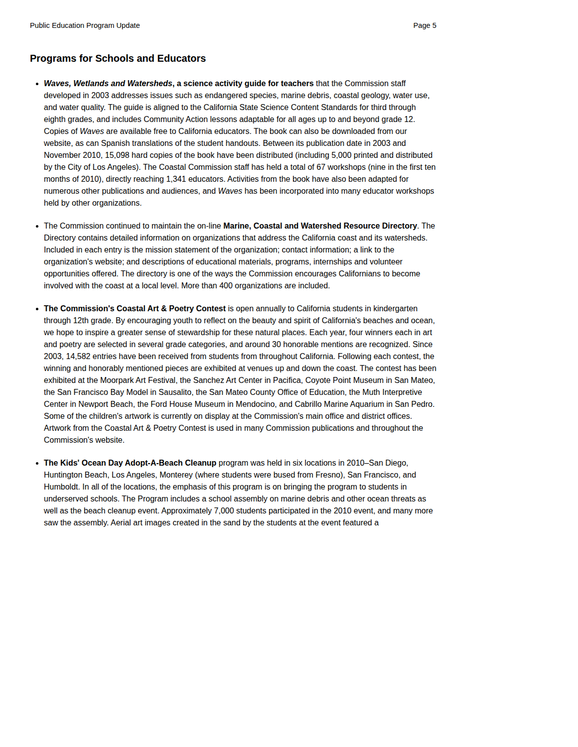Public Education Program Update Page 5
Programs for Schools and Educators
Waves, Wetlands and Watersheds, a science activity guide for teachers that the Commission staff developed in 2003 addresses issues such as endangered species, marine debris, coastal geology, water use, and water quality. The guide is aligned to the California State Science Content Standards for third through eighth grades, and includes Community Action lessons adaptable for all ages up to and beyond grade 12. Copies of Waves are available free to California educators. The book can also be downloaded from our website, as can Spanish translations of the student handouts. Between its publication date in 2003 and November 2010, 15,098 hard copies of the book have been distributed (including 5,000 printed and distributed by the City of Los Angeles). The Coastal Commission staff has held a total of 67 workshops (nine in the first ten months of 2010), directly reaching 1,341 educators. Activities from the book have also been adapted for numerous other publications and audiences, and Waves has been incorporated into many educator workshops held by other organizations.
The Commission continued to maintain the on-line Marine, Coastal and Watershed Resource Directory. The Directory contains detailed information on organizations that address the California coast and its watersheds. Included in each entry is the mission statement of the organization; contact information; a link to the organization's website; and descriptions of educational materials, programs, internships and volunteer opportunities offered. The directory is one of the ways the Commission encourages Californians to become involved with the coast at a local level. More than 400 organizations are included.
The Commission's Coastal Art & Poetry Contest is open annually to California students in kindergarten through 12th grade. By encouraging youth to reflect on the beauty and spirit of California's beaches and ocean, we hope to inspire a greater sense of stewardship for these natural places. Each year, four winners each in art and poetry are selected in several grade categories, and around 30 honorable mentions are recognized. Since 2003, 14,582 entries have been received from students from throughout California. Following each contest, the winning and honorably mentioned pieces are exhibited at venues up and down the coast. The contest has been exhibited at the Moorpark Art Festival, the Sanchez Art Center in Pacifica, Coyote Point Museum in San Mateo, the San Francisco Bay Model in Sausalito, the San Mateo County Office of Education, the Muth Interpretive Center in Newport Beach, the Ford House Museum in Mendocino, and Cabrillo Marine Aquarium in San Pedro. Some of the children's artwork is currently on display at the Commission's main office and district offices. Artwork from the Coastal Art & Poetry Contest is used in many Commission publications and throughout the Commission's website.
The Kids' Ocean Day Adopt-A-Beach Cleanup program was held in six locations in 2010–San Diego, Huntington Beach, Los Angeles, Monterey (where students were bused from Fresno), San Francisco, and Humboldt. In all of the locations, the emphasis of this program is on bringing the program to students in underserved schools. The Program includes a school assembly on marine debris and other ocean threats as well as the beach cleanup event. Approximately 7,000 students participated in the 2010 event, and many more saw the assembly. Aerial art images created in the sand by the students at the event featured a